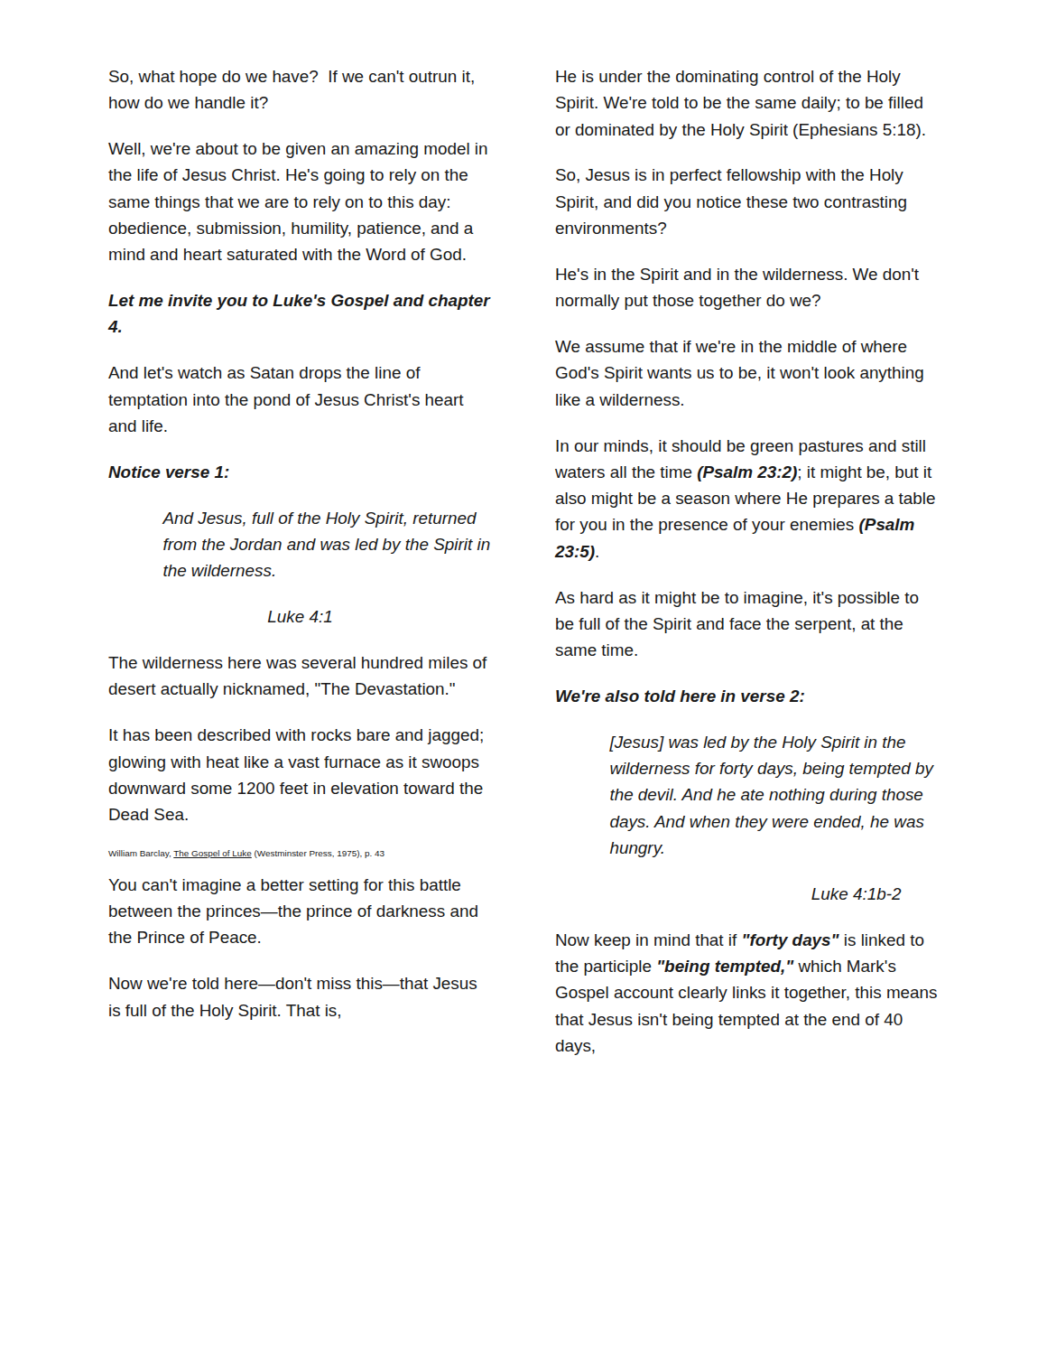So, what hope do we have? If we can't outrun it, how do we handle it?
Well, we're about to be given an amazing model in the life of Jesus Christ. He's going to rely on the same things that we are to rely on to this day: obedience, submission, humility, patience, and a mind and heart saturated with the Word of God.
Let me invite you to Luke's Gospel and chapter 4.
And let's watch as Satan drops the line of temptation into the pond of Jesus Christ's heart and life.
Notice verse 1:
And Jesus, full of the Holy Spirit, returned from the Jordan and was led by the Spirit in the wilderness.
Luke 4:1
The wilderness here was several hundred miles of desert actually nicknamed, "The Devastation."
It has been described with rocks bare and jagged; glowing with heat like a vast furnace as it swoops downward some 1200 feet in elevation toward the Dead Sea.
William Barclay, The Gospel of Luke (Westminster Press, 1975), p. 43
You can't imagine a better setting for this battle between the princes—the prince of darkness and the Prince of Peace.
Now we're told here—don't miss this—that Jesus is full of the Holy Spirit. That is,
He is under the dominating control of the Holy Spirit. We're told to be the same daily; to be filled or dominated by the Holy Spirit (Ephesians 5:18).
So, Jesus is in perfect fellowship with the Holy Spirit, and did you notice these two contrasting environments?
He's in the Spirit and in the wilderness. We don't normally put those together do we?
We assume that if we're in the middle of where God's Spirit wants us to be, it won't look anything like a wilderness.
In our minds, it should be green pastures and still waters all the time (Psalm 23:2); it might be, but it also might be a season where He prepares a table for you in the presence of your enemies (Psalm 23:5).
As hard as it might be to imagine, it's possible to be full of the Spirit and face the serpent, at the same time.
We're also told here in verse 2:
[Jesus] was led by the Holy Spirit in the wilderness for forty days, being tempted by the devil. And he ate nothing during those days. And when they were ended, he was hungry.
Luke 4:1b-2
Now keep in mind that if "forty days" is linked to the participle "being tempted," which Mark's Gospel account clearly links it together, this means that Jesus isn't being tempted at the end of 40 days,